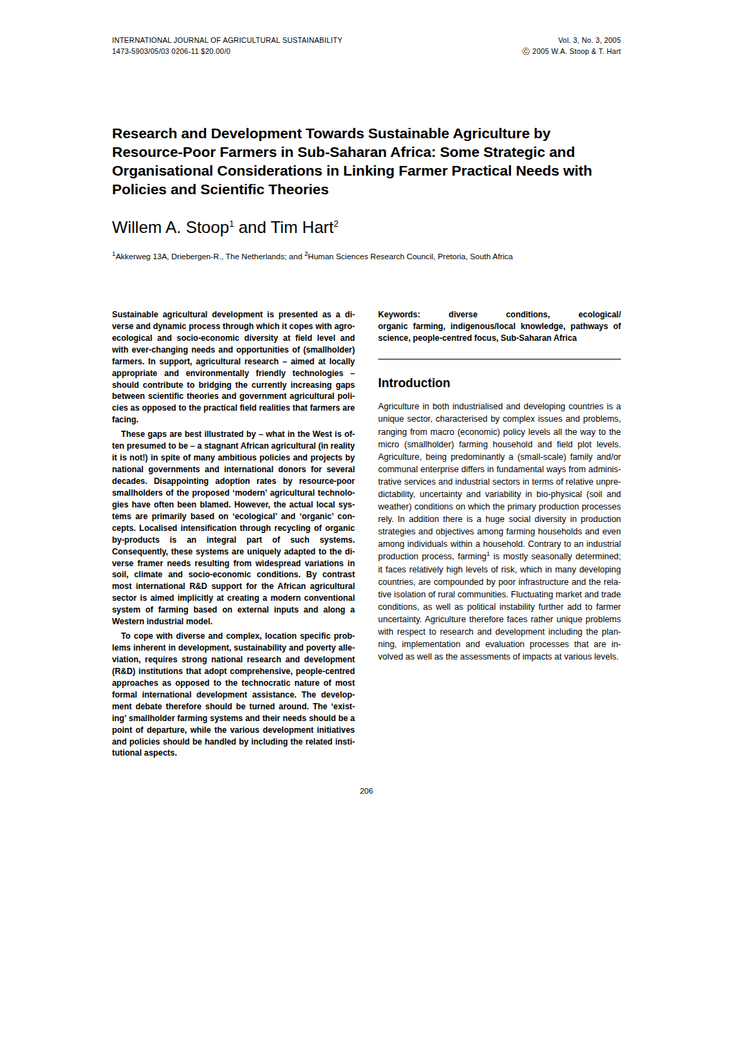INTERNATIONAL JOURNAL OF AGRICULTURAL SUSTAINABILITY
1473-5903/05/03 0206-11 $20.00/0
Vol. 3, No. 3, 2005 ⓒ 2005 W.A. Stoop & T. Hart
Research and Development Towards Sustainable Agriculture by Resource-Poor Farmers in Sub-Saharan Africa: Some Strategic and Organisational Considerations in Linking Farmer Practical Needs with Policies and Scientific Theories
Willem A. Stoop1 and Tim Hart2
1Akkerweg 13A, Driebergen-R., The Netherlands; and 2Human Sciences Research Council, Pretoria, South Africa
Sustainable agricultural development is presented as a diverse and dynamic process through which it copes with agro-ecological and socio-economic diversity at field level and with ever-changing needs and opportunities of (smallholder) farmers. In support, agricultural research – aimed at locally appropriate and environmentally friendly technologies – should contribute to bridging the currently increasing gaps between scientific theories and government agricultural policies as opposed to the practical field realities that farmers are facing.
These gaps are best illustrated by – what in the West is often presumed to be – a stagnant African agricultural (in reality it is not!) in spite of many ambitious policies and projects by national governments and international donors for several decades. Disappointing adoption rates by resource-poor smallholders of the proposed ‘modern’ agricultural technologies have often been blamed. However, the actual local systems are primarily based on ‘ecological’ and ‘organic’ concepts. Localised intensification through recycling of organic by-products is an integral part of such systems. Consequently, these systems are uniquely adapted to the diverse framer needs resulting from widespread variations in soil, climate and socio-economic conditions. By contrast most international R&D support for the African agricultural sector is aimed implicitly at creating a modern conventional system of farming based on external inputs and along a Western industrial model.
To cope with diverse and complex, location specific problems inherent in development, sustainability and poverty alleviation, requires strong national research and development (R&D) institutions that adopt comprehensive, people-centred approaches as opposed to the technocratic nature of most formal international development assistance. The development debate therefore should be turned around. The ‘existing’ smallholder farming systems and their needs should be a point of departure, while the various development initiatives and policies should be handled by including the related institutional aspects.
Keywords: diverse conditions, ecological/
organic farming, indigenous/local knowledge, pathways of science, people-centred focus, Sub-Saharan Africa
Introduction
Agriculture in both industrialised and developing countries is a unique sector, characterised by complex issues and problems, ranging from macro (economic) policy levels all the way to the micro (smallholder) farming household and field plot levels. Agriculture, being predominantly a (small-scale) family and/or communal enterprise differs in fundamental ways from administrative services and industrial sectors in terms of relative unpredictability, uncertainty and variability in bio-physical (soil and weather) conditions on which the primary production processes rely. In addition there is a huge social diversity in production strategies and objectives among farming households and even among individuals within a household. Contrary to an industrial production process, farming1 is mostly seasonally determined; it faces relatively high levels of risk, which in many developing countries, are compounded by poor infrastructure and the relative isolation of rural communities. Fluctuating market and trade conditions, as well as political instability further add to farmer uncertainty. Agriculture therefore faces rather unique problems with respect to research and development including the planning, implementation and evaluation processes that are involved as well as the assessments of impacts at various levels.
206